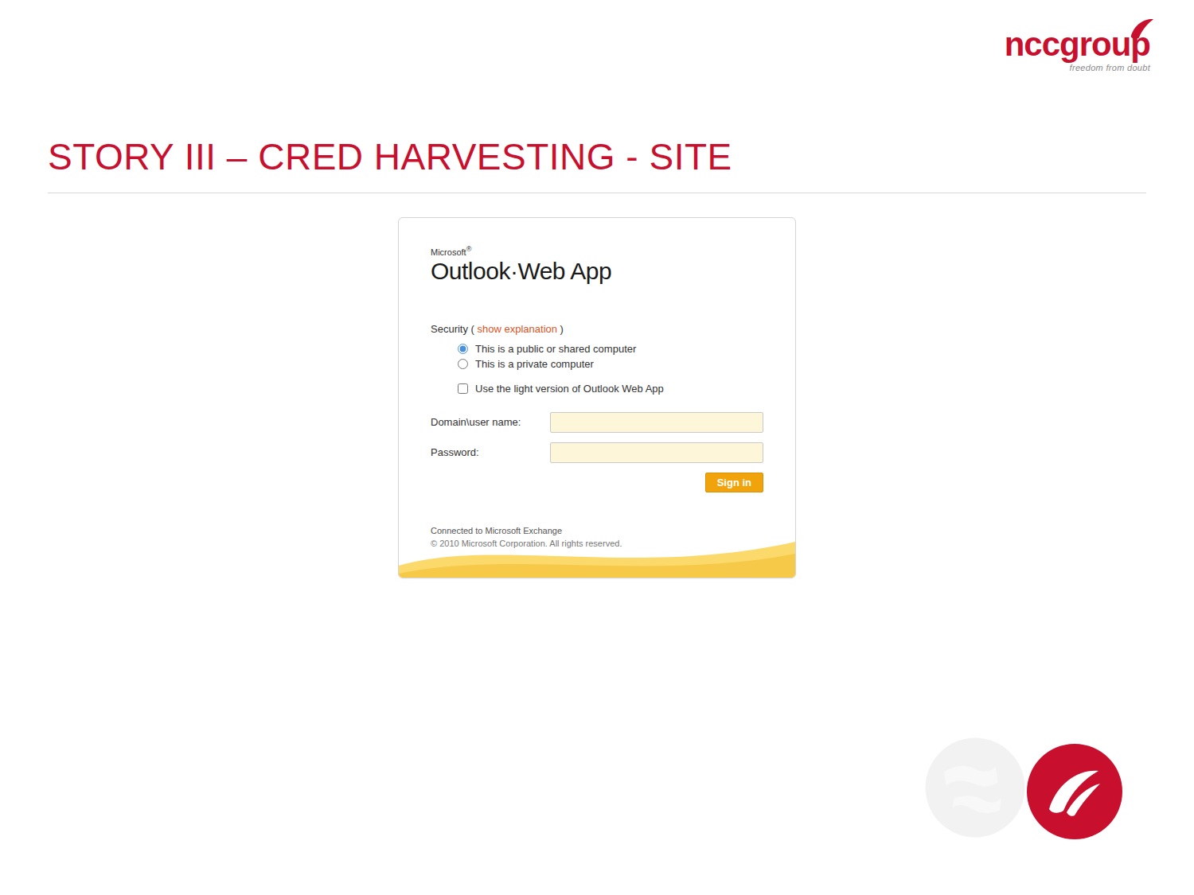nccgroup
freedom from doubt
STORY III – CRED HARVESTING - SITE
Microsoft®
Outlook·Web App
Security ( show explanation )
This is a public or shared computer
This is a private computer
Use the light version of Outlook Web App
Domain\user name:
Password:
Sign in
Connected to Microsoft Exchange
© 2010 Microsoft Corporation. All rights reserved.